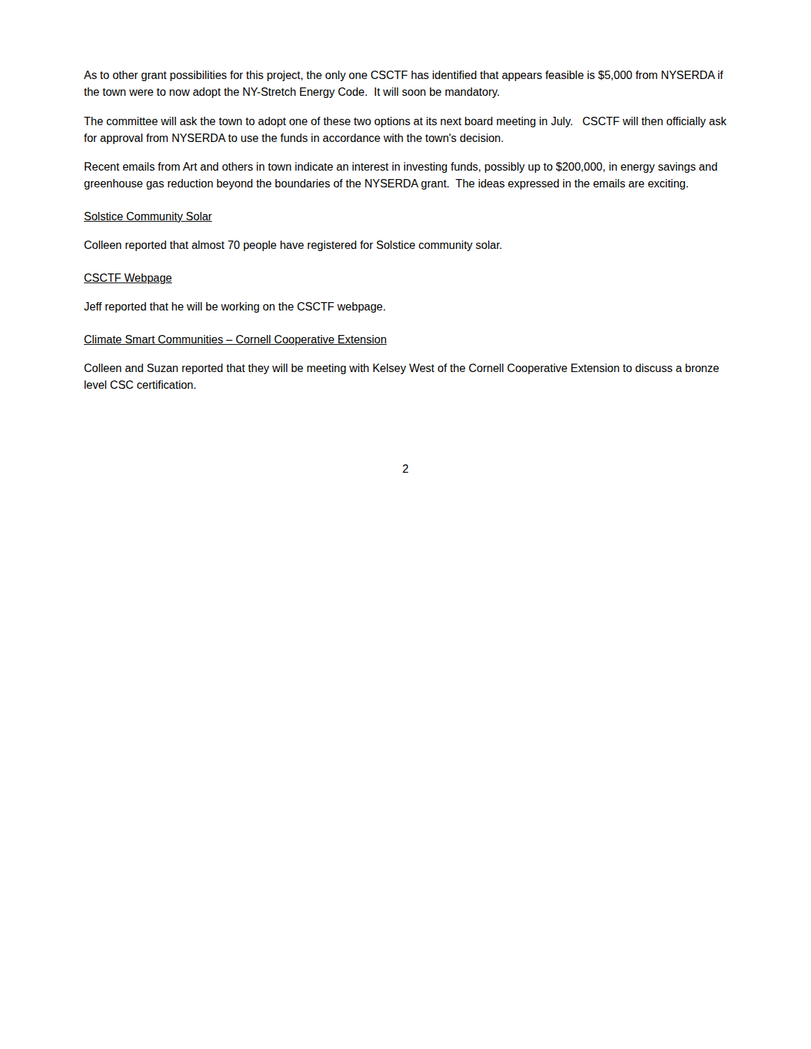As to other grant possibilities for this project, the only one CSCTF has identified that appears feasible is $5,000 from NYSERDA if the town were to now adopt the NY-Stretch Energy Code. It will soon be mandatory.
The committee will ask the town to adopt one of these two options at its next board meeting in July. CSCTF will then officially ask for approval from NYSERDA to use the funds in accordance with the town's decision.
Recent emails from Art and others in town indicate an interest in investing funds, possibly up to $200,000, in energy savings and greenhouse gas reduction beyond the boundaries of the NYSERDA grant. The ideas expressed in the emails are exciting.
Solstice Community Solar
Colleen reported that almost 70 people have registered for Solstice community solar.
CSCTF Webpage
Jeff reported that he will be working on the CSCTF webpage.
Climate Smart Communities – Cornell Cooperative Extension
Colleen and Suzan reported that they will be meeting with Kelsey West of the Cornell Cooperative Extension to discuss a bronze level CSC certification.
2